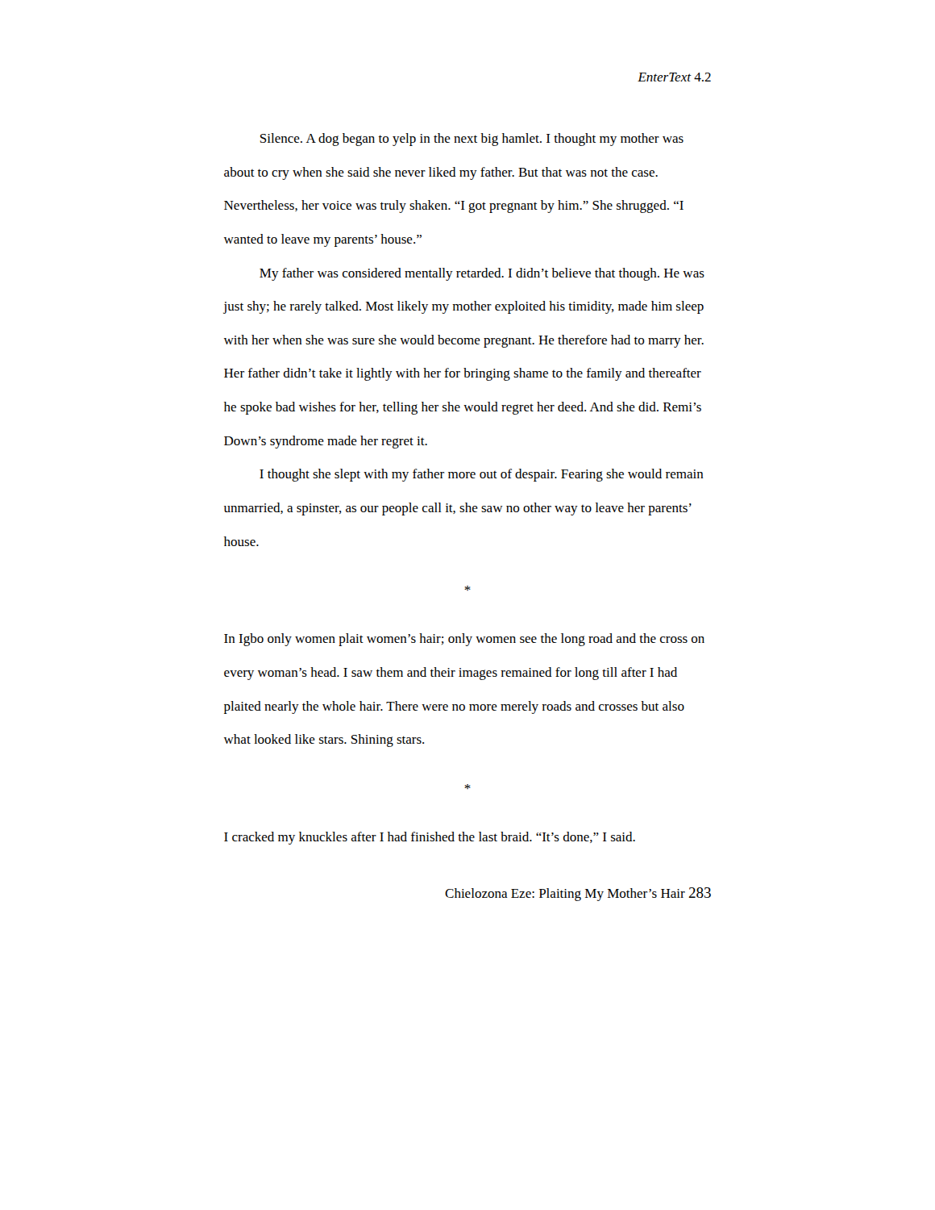EnterText 4.2
Silence. A dog began to yelp in the next big hamlet. I thought my mother was about to cry when she said she never liked my father. But that was not the case. Nevertheless, her voice was truly shaken. “I got pregnant by him.” She shrugged. “I wanted to leave my parents’ house.”
My father was considered mentally retarded. I didn’t believe that though. He was just shy; he rarely talked. Most likely my mother exploited his timidity, made him sleep with her when she was sure she would become pregnant. He therefore had to marry her. Her father didn’t take it lightly with her for bringing shame to the family and thereafter he spoke bad wishes for her, telling her she would regret her deed. And she did. Remi’s Down’s syndrome made her regret it.
I thought she slept with my father more out of despair. Fearing she would remain unmarried, a spinster, as our people call it, she saw no other way to leave her parents’ house.
*
In Igbo only women plait women’s hair; only women see the long road and the cross on every woman’s head. I saw them and their images remained for long till after I had plaited nearly the whole hair. There were no more merely roads and crosses but also what looked like stars. Shining stars.
*
I cracked my knuckles after I had finished the last braid. “It’s done,” I said.
Chielozona Eze: Plaiting My Mother’s Hair 283